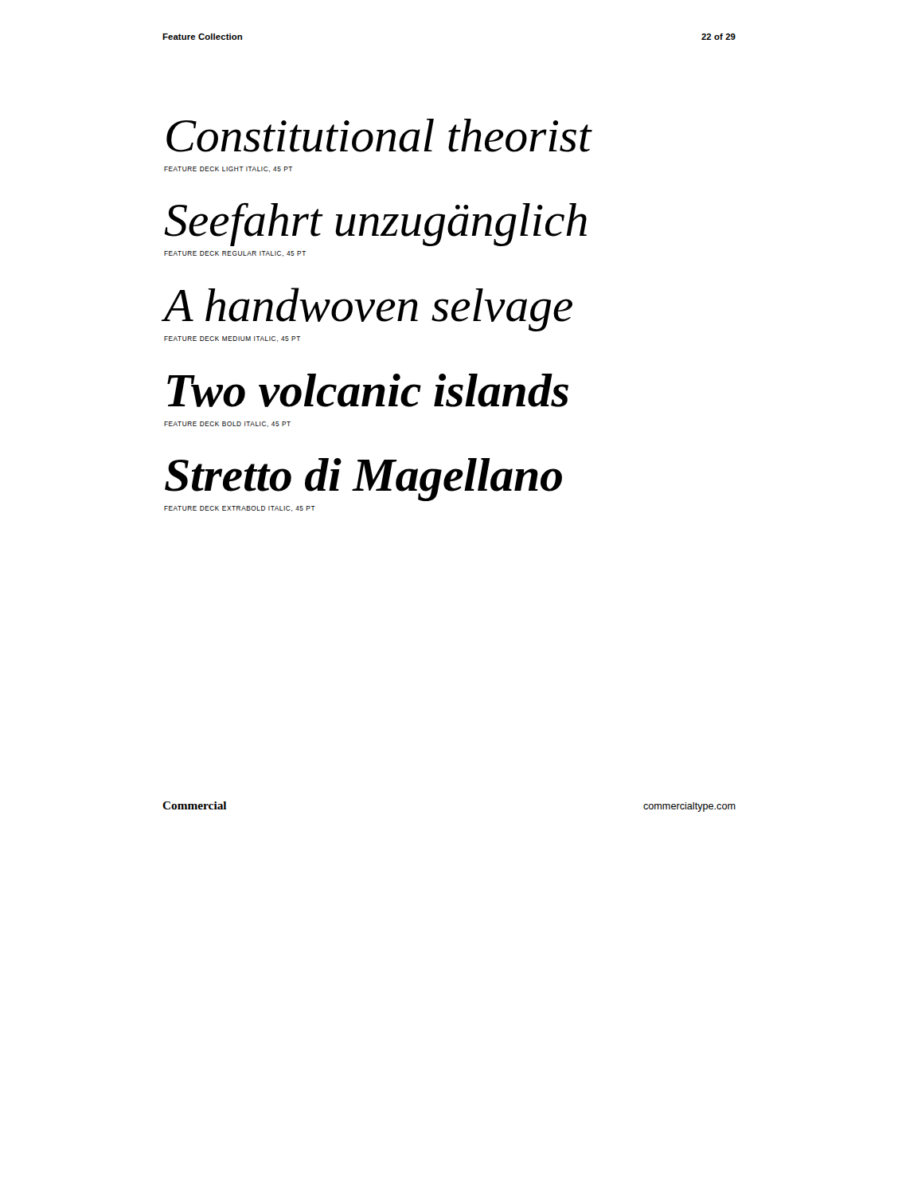Feature Collection 22 of 29
Constitutional theorist
Feature Deck Light Italic, 45 pt
Seefahrt unzugänglich
Feature Deck Regular Italic, 45 pt
A handwoven selvage
Feature Deck Medium Italic, 45 pt
Two volcanic islands
Feature Deck Bold Italic, 45 pt
Stretto di Magellano
Feature Deck Extrabold Italic, 45 pt
Commercial commercialtype.com